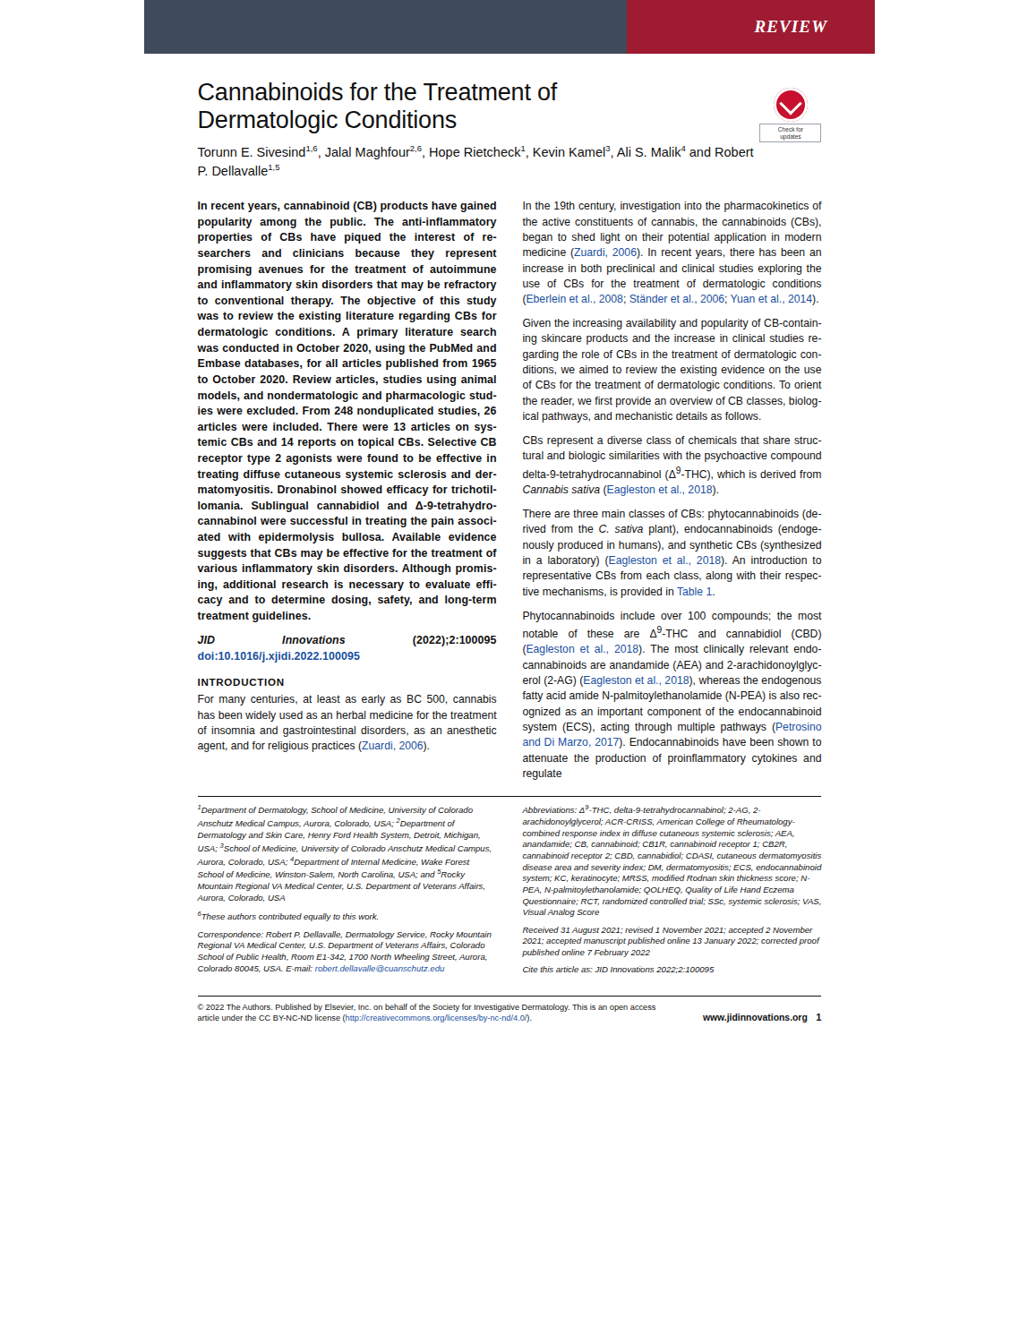REVIEW
Check for
updates
Cannabinoids for the Treatment of
Dermatologic Conditions
Torunn E. Sivesind1,6, Jalal Maghfour2,6, Hope Rietcheck1, Kevin Kamel3, Ali S. Malik4 and Robert P. Dellavalle1,5
In recent years, cannabinoid (CB) products have gained popularity among the public. The anti-inflammatory properties of CBs have piqued the interest of researchers and clinicians because they represent promising avenues for the treatment of autoimmune and inflammatory skin disorders that may be refractory to conventional therapy. The objective of this study was to review the existing literature regarding CBs for dermatologic conditions. A primary literature search was conducted in October 2020, using the PubMed and Embase databases, for all articles published from 1965 to October 2020. Review articles, studies using animal models, and nondermatologic and pharmacologic studies were excluded. From 248 nonduplicated studies, 26 articles were included. There were 13 articles on systemic CBs and 14 reports on topical CBs. Selective CB receptor type 2 agonists were found to be effective in treating diffuse cutaneous systemic sclerosis and dermatomyositis. Dronabinol showed efficacy for trichotillomania. Sublingual cannabidiol and Δ-9-tetrahydrocannabinol were successful in treating the pain associated with epidermolysis bullosa. Available evidence suggests that CBs may be effective for the treatment of various inflammatory skin disorders. Although promising, additional research is necessary to evaluate efficacy and to determine dosing, safety, and long-term treatment guidelines.
JID Innovations (2022);2:100095 doi:10.1016/j.xjidi.2022.100095
INTRODUCTION
For many centuries, at least as early as BC 500, cannabis has been widely used as an herbal medicine for the treatment of insomnia and gastrointestinal disorders, as an anesthetic agent, and for religious practices (Zuardi, 2006).
In the 19th century, investigation into the pharmacokinetics of the active constituents of cannabis, the cannabinoids (CBs), began to shed light on their potential application in modern medicine (Zuardi, 2006). In recent years, there has been an increase in both preclinical and clinical studies exploring the use of CBs for the treatment of dermatologic conditions (Eberlein et al., 2008; Ständer et al., 2006; Yuan et al., 2014).
Given the increasing availability and popularity of CB-containing skincare products and the increase in clinical studies regarding the role of CBs in the treatment of dermatologic conditions, we aimed to review the existing evidence on the use of CBs for the treatment of dermatologic conditions. To orient the reader, we first provide an overview of CB classes, biological pathways, and mechanistic details as follows.
CBs represent a diverse class of chemicals that share structural and biologic similarities with the psychoactive compound delta-9-tetrahydrocannabinol (Δ9-THC), which is derived from Cannabis sativa (Eagleston et al., 2018).
There are three main classes of CBs: phytocannabinoids (derived from the C. sativa plant), endocannabinoids (endogenously produced in humans), and synthetic CBs (synthesized in a laboratory) (Eagleston et al., 2018). An introduction to representative CBs from each class, along with their respective mechanisms, is provided in Table 1.
Phytocannabinoids include over 100 compounds; the most notable of these are Δ9-THC and cannabidiol (CBD) (Eagleston et al., 2018). The most clinically relevant endocannabinoids are anandamide (AEA) and 2-arachidonoylglycerol (2-AG) (Eagleston et al., 2018), whereas the endogenous fatty acid amide N-palmitoylethanolamide (N-PEA) is also recognized as an important component of the endocannabinoid system (ECS), acting through multiple pathways (Petrosino and Di Marzo, 2017). Endocannabinoids have been shown to attenuate the production of proinflammatory cytokines and regulate
1Department of Dermatology, School of Medicine, University of Colorado Anschutz Medical Campus, Aurora, Colorado, USA; 2Department of Dermatology and Skin Care, Henry Ford Health System, Detroit, Michigan, USA; 3School of Medicine, University of Colorado Anschutz Medical Campus, Aurora, Colorado, USA; 4Department of Internal Medicine, Wake Forest School of Medicine, Winston-Salem, North Carolina, USA; and 5Rocky Mountain Regional VA Medical Center, U.S. Department of Veterans Affairs, Aurora, Colorado, USA
6These authors contributed equally to this work.
Correspondence: Robert P. Dellavalle, Dermatology Service, Rocky Mountain Regional VA Medical Center, U.S. Department of Veterans Affairs, Colorado School of Public Health, Room E1-342, 1700 North Wheeling Street, Aurora, Colorado 80045, USA. E-mail: robert.dellavalle@cuanschutz.edu
Abbreviations: Δ9-THC, delta-9-tetrahydrocannabinol; 2-AG, 2-arachidonoylglycerol; ACR-CRISS, American College of Rheumatology-combined response index in diffuse cutaneous systemic sclerosis; AEA, anandamide; CB, cannabinoid; CB1R, cannabinoid receptor 1; CB2R, cannabinoid receptor 2; CBD, cannabidiol; CDASI, cutaneous dermatomyositis disease area and severity index; DM, dermatomyositis; ECS, endocannabinoid system; KC, keratinocyte; MRSS, modified Rodnan skin thickness score; N-PEA, N-palmitoylethanolamide; QOLHEQ, Quality of Life Hand Eczema Questionnaire; RCT, randomized controlled trial; SSc, systemic sclerosis; VAS, Visual Analog Score
Received 31 August 2021; revised 1 November 2021; accepted 2 November 2021; accepted manuscript published online 13 January 2022; corrected proof published online 7 February 2022
Cite this article as: JID Innovations 2022;2:100095
© 2022 The Authors. Published by Elsevier, Inc. on behalf of the Society for Investigative Dermatology. This is an open access article under the CC BY-NC-ND license (http://creativecommons.org/licenses/by-nc-nd/4.0/).
www.jidinnovations.org 1